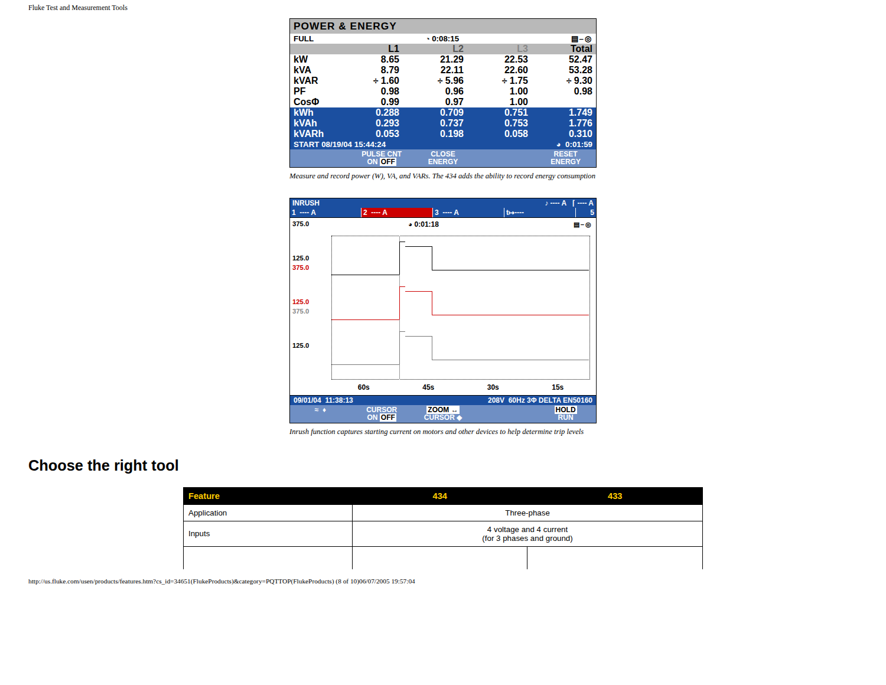Fluke Test and Measurement Tools
POWER & ENERGY
FULL 0:08:15 ▤–◎
| | L1 | L2 | L3 | Total |
| --- | --- | --- | --- | --- |
| kW | 8.65 | 21.29 | 22.53 | 52.47 |
| kVA | 8.79 | 22.11 | 22.60 | 53.28 |
| kVAR | ÷ 1.60 | ÷ 5.96 | ÷ 1.75 | ÷ 9.30 |
| PF | 0.98 | 0.96 | 1.00 | 0.98 |
| CosΦ | 0.99 | 0.97 | 1.00 | |
| kWh | 0.288 | 0.709 | 0.751 | 1.749 |
| kVAh | 0.293 | 0.737 | 0.753 | 1.776 |
| kVARh | 0.053 | 0.198 | 0.058 | 0.310 |
START 08/19/04 15:44:24 ◕ 0:01:59
PULSE CNT
ON OFF
CLOSE
ENERGY
RESET
ENERGY
Measure and record power (W), VA, and VARs. The 434 adds the ability to record energy consumption
INRUSH ♪ ---- A ⌈ ---- A
1 ---- A
2 ---- A
3 ---- A
t↦----
5
375.0 ◕ 0:01:18 ▤–◎ 125.0 375.0 125.0 375.0 125.0
60s 45s 30s 15s
09/01/04 11:38:13 208V 60Hz 3Φ DELTA EN50160
≈ ♦
CURSOR
ON OFF
ZOOM ↔
CURSOR ◆
HOLD
RUN
Inrush function captures starting current on motors and other devices to help determine trip levels
Choose the right tool
| Feature | 434 | 433 |
| --- | --- | --- |
| Application | Three-phase |
| Inputs | 4 voltage and 4 current (for 3 phases and ground) |
http://us.fluke.com/usen/products/features.htm?cs_id=34651(FlukeProducts)&category=PQTTOP(FlukeProducts) (8 of 10)06/07/2005 19:57:04